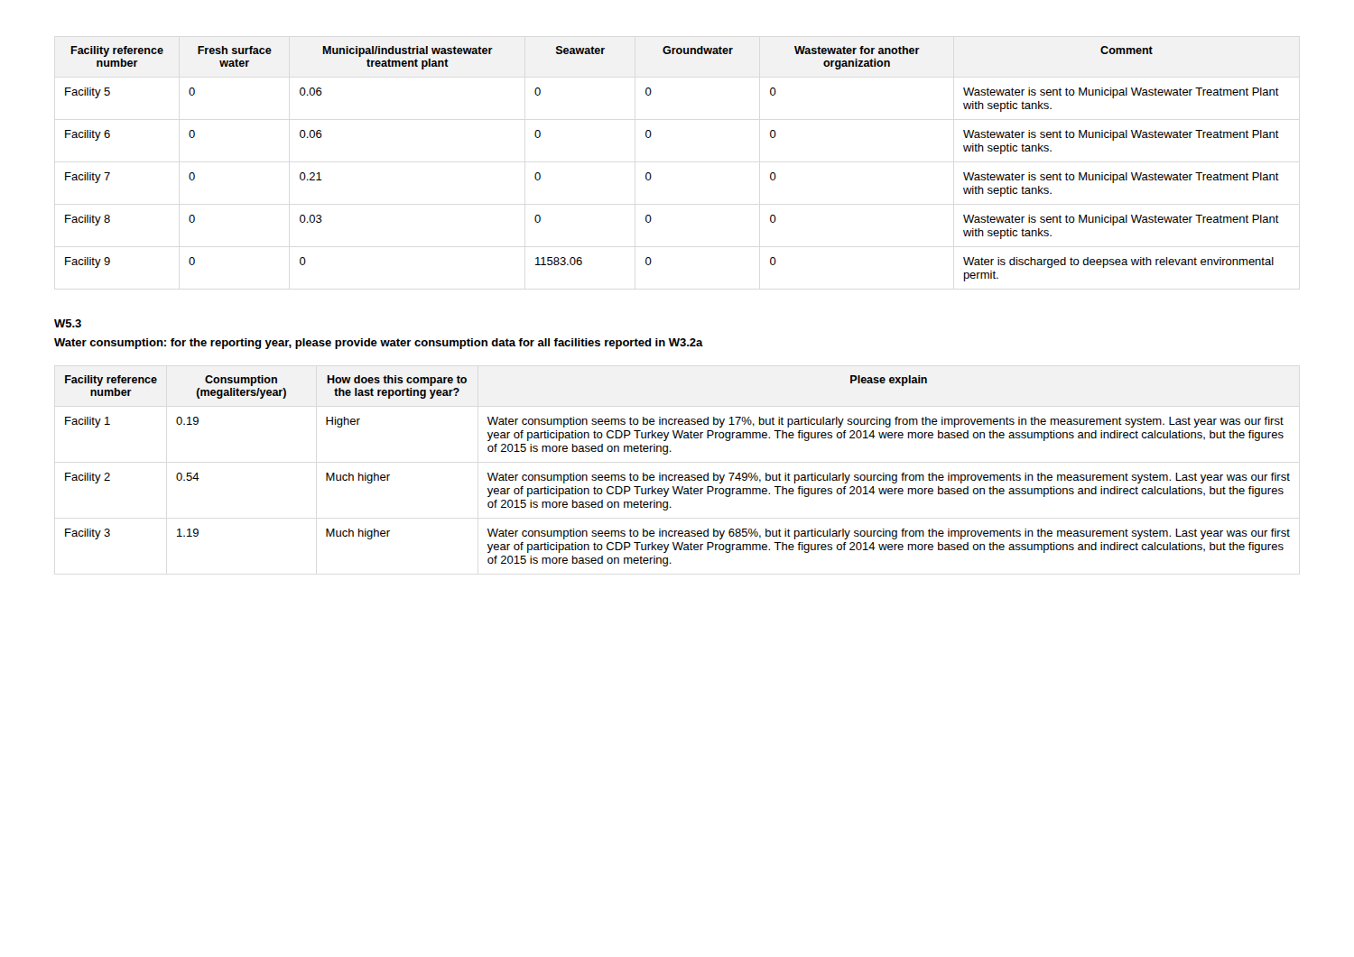| Facility reference number | Fresh surface water | Municipal/industrial wastewater treatment plant | Seawater | Groundwater | Wastewater for another organization | Comment |
| --- | --- | --- | --- | --- | --- | --- |
| Facility 5 | 0 | 0.06 | 0 | 0 | 0 | Wastewater is sent to Municipal Wastewater Treatment Plant with septic tanks. |
| Facility 6 | 0 | 0.06 | 0 | 0 | 0 | Wastewater is sent to Municipal Wastewater Treatment Plant with septic tanks. |
| Facility 7 | 0 | 0.21 | 0 | 0 | 0 | Wastewater is sent to Municipal Wastewater Treatment Plant with septic tanks. |
| Facility 8 | 0 | 0.03 | 0 | 0 | 0 | Wastewater is sent to Municipal Wastewater Treatment Plant with septic tanks. |
| Facility 9 | 0 | 0 | 11583.06 | 0 | 0 | Water is discharged to deepsea with relevant environmental permit. |
W5.3
Water consumption: for the reporting year, please provide water consumption data for all facilities reported in W3.2a
| Facility reference number | Consumption (megaliters/year) | How does this compare to the last reporting year? | Please explain |
| --- | --- | --- | --- |
| Facility 1 | 0.19 | Higher | Water consumption seems to be increased by 17%, but it particularly sourcing from the improvements in the measurement system. Last year was our first year of participation to CDP Turkey Water Programme. The figures of 2014 were more based on the assumptions and indirect calculations, but the figures of 2015 is more based on metering. |
| Facility 2 | 0.54 | Much higher | Water consumption seems to be increased by 749%, but it particularly sourcing from the improvements in the measurement system. Last year was our first year of participation to CDP Turkey Water Programme. The figures of 2014 were more based on the assumptions and indirect calculations, but the figures of 2015 is more based on metering. |
| Facility 3 | 1.19 | Much higher | Water consumption seems to be increased by 685%, but it particularly sourcing from the improvements in the measurement system. Last year was our first year of participation to CDP Turkey Water Programme. The figures of 2014 were more based on the assumptions and indirect calculations, but the figures of 2015 is more based on metering. |